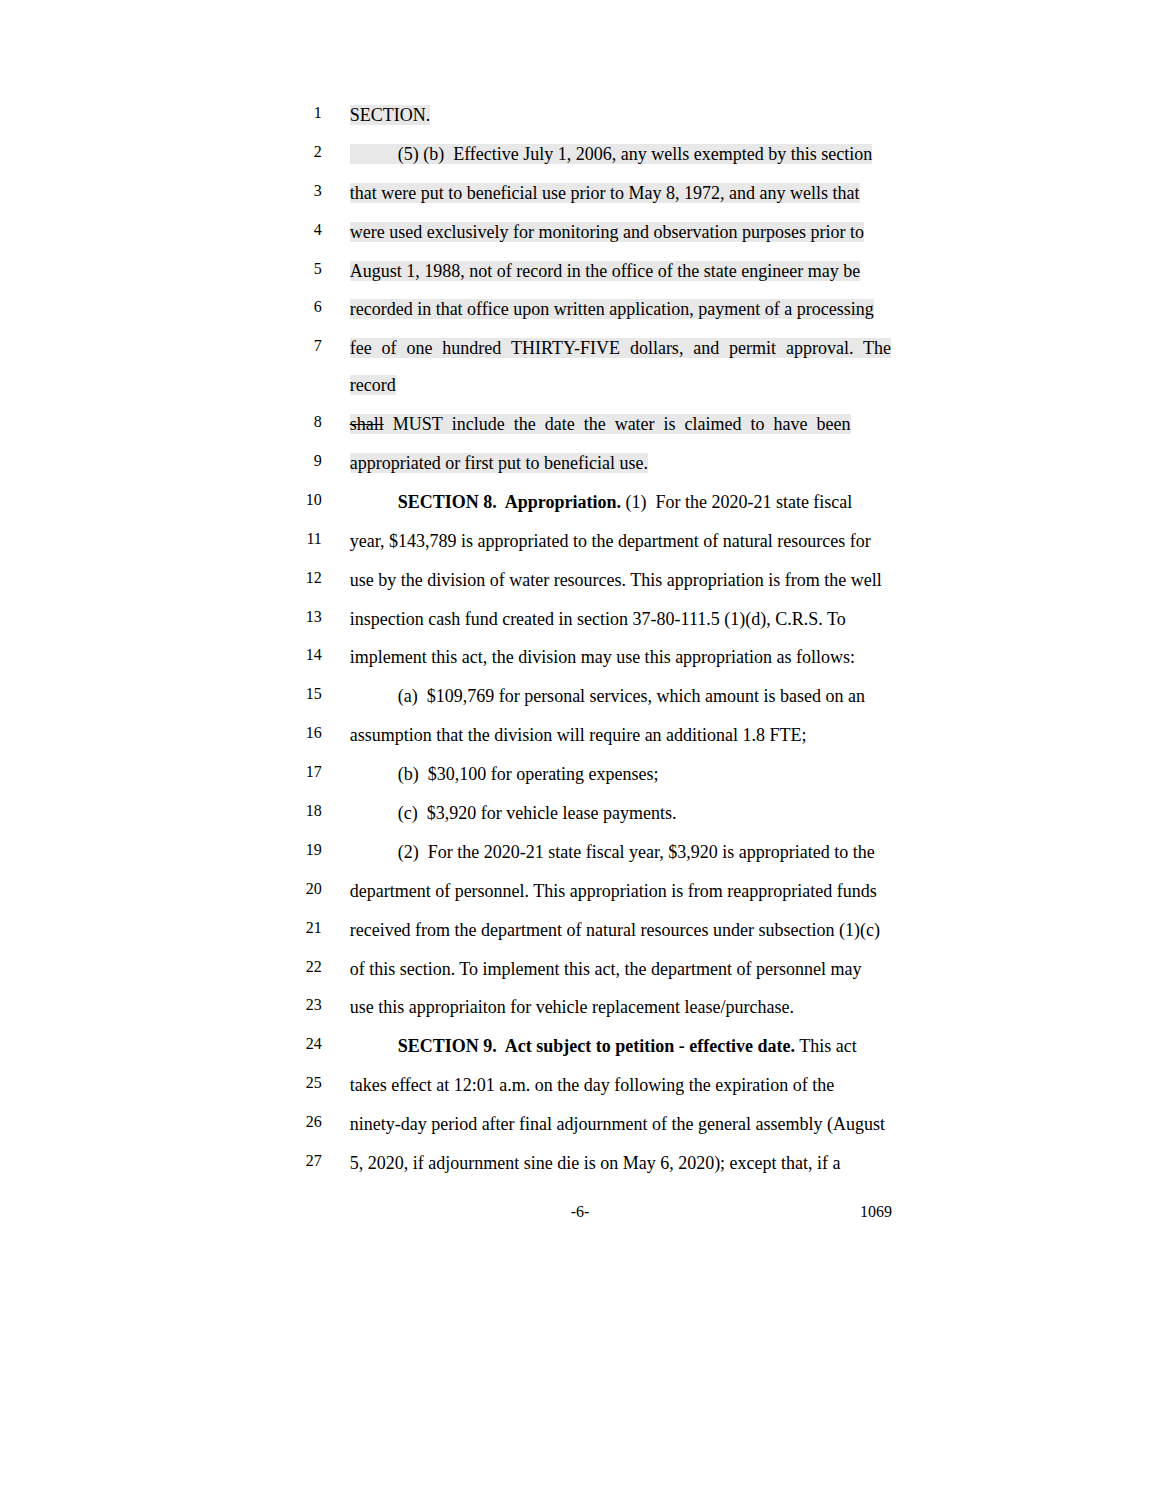| 1 | SECTION . |
| 2 | (5) (b) Effective July 1, 2006, any wells exempted by this section |
| 3 | that were put to beneficial use prior to May 8, 1972, and any wells that |
| 4 | were used exclusively for monitoring and observation purposes prior to |
| 5 | August 1, 1988, not of record in the office of the state engineer may be |
| 6 | recorded in that office upon written application, payment of a processing |
| 7 | fee of one hundred THIRTY-FIVE dollars, and permit approval. The record |
| 8 | shall MUST include the date the water is claimed to have been |
| 9 | appropriated or first put to beneficial use. |
| 10 | SECTION 8. Appropriation. (1) For the 2020-21 state fiscal |
| 11 | year, $143,789 is appropriated to the department of natural resources for |
| 12 | use by the division of water resources. This appropriation is from the well |
| 13 | inspection cash fund created in section 37-80-111.5 (1)(d), C.R.S. To |
| 14 | implement this act, the division may use this appropriation as follows: |
| 15 | (a) $109,769 for personal services, which amount is based on an |
| 16 | assumption that the division will require an additional 1.8 FTE; |
| 17 | (b) $30,100 for operating expenses; |
| 18 | (c) $3,920 for vehicle lease payments. |
| 19 | (2) For the 2020-21 state fiscal year, $3,920 is appropriated to the |
| 20 | department of personnel. This appropriation is from reappropriated funds |
| 21 | received from the department of natural resources under subsection (1)(c) |
| 22 | of this section. To implement this act, the department of personnel may |
| 23 | use this appropriaiton for vehicle replacement lease/purchase. |
| 24 | SECTION 9. Act subject to petition - effective date. This act |
| 25 | takes effect at 12:01 a.m. on the day following the expiration of the |
| 26 | ninety-day period after final adjournment of the general assembly (August |
| 27 | 5, 2020, if adjournment sine die is on May 6, 2020); except that, if a |
-6-
1069